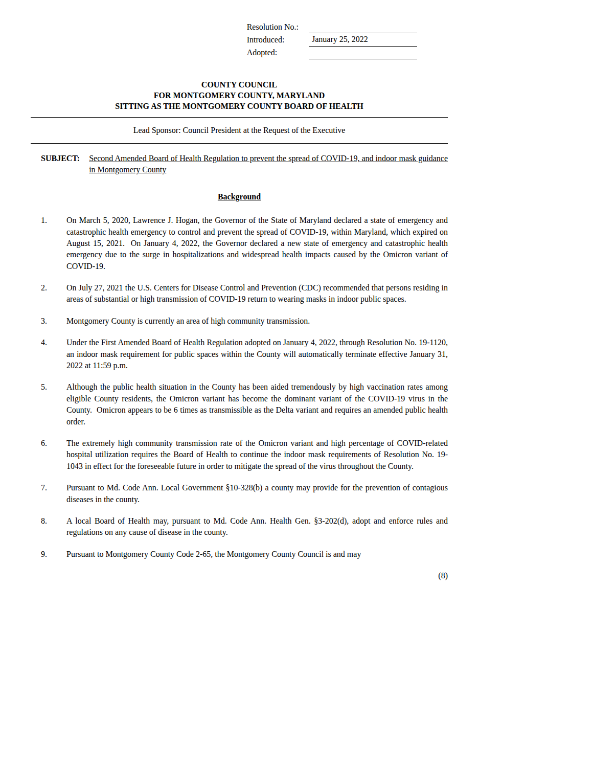| Resolution No.: | |
| Introduced: | January 25, 2022 |
| Adopted: | |
COUNTY COUNCIL
FOR MONTGOMERY COUNTY, MARYLAND
SITTING AS THE MONTGOMERY COUNTY BOARD OF HEALTH
Lead Sponsor: Council President at the Request of the Executive
SUBJECT:
Second Amended Board of Health Regulation to prevent the spread of COVID-19, and indoor mask guidance in Montgomery County
Background
On March 5, 2020, Lawrence J. Hogan, the Governor of the State of Maryland declared a state of emergency and catastrophic health emergency to control and prevent the spread of COVID-19, within Maryland, which expired on August 15, 2021. On January 4, 2022, the Governor declared a new state of emergency and catastrophic health emergency due to the surge in hospitalizations and widespread health impacts caused by the Omicron variant of COVID-19.
On July 27, 2021 the U.S. Centers for Disease Control and Prevention (CDC) recommended that persons residing in areas of substantial or high transmission of COVID-19 return to wearing masks in indoor public spaces.
Montgomery County is currently an area of high community transmission.
Under the First Amended Board of Health Regulation adopted on January 4, 2022, through Resolution No. 19-1120, an indoor mask requirement for public spaces within the County will automatically terminate effective January 31, 2022 at 11:59 p.m.
Although the public health situation in the County has been aided tremendously by high vaccination rates among eligible County residents, the Omicron variant has become the dominant variant of the COVID-19 virus in the County. Omicron appears to be 6 times as transmissible as the Delta variant and requires an amended public health order.
The extremely high community transmission rate of the Omicron variant and high percentage of COVID-related hospital utilization requires the Board of Health to continue the indoor mask requirements of Resolution No. 19-1043 in effect for the foreseeable future in order to mitigate the spread of the virus throughout the County.
Pursuant to Md. Code Ann. Local Government §10-328(b) a county may provide for the prevention of contagious diseases in the county.
A local Board of Health may, pursuant to Md. Code Ann. Health Gen. §3-202(d), adopt and enforce rules and regulations on any cause of disease in the county.
Pursuant to Montgomery County Code 2-65, the Montgomery County Council is and may
(8)